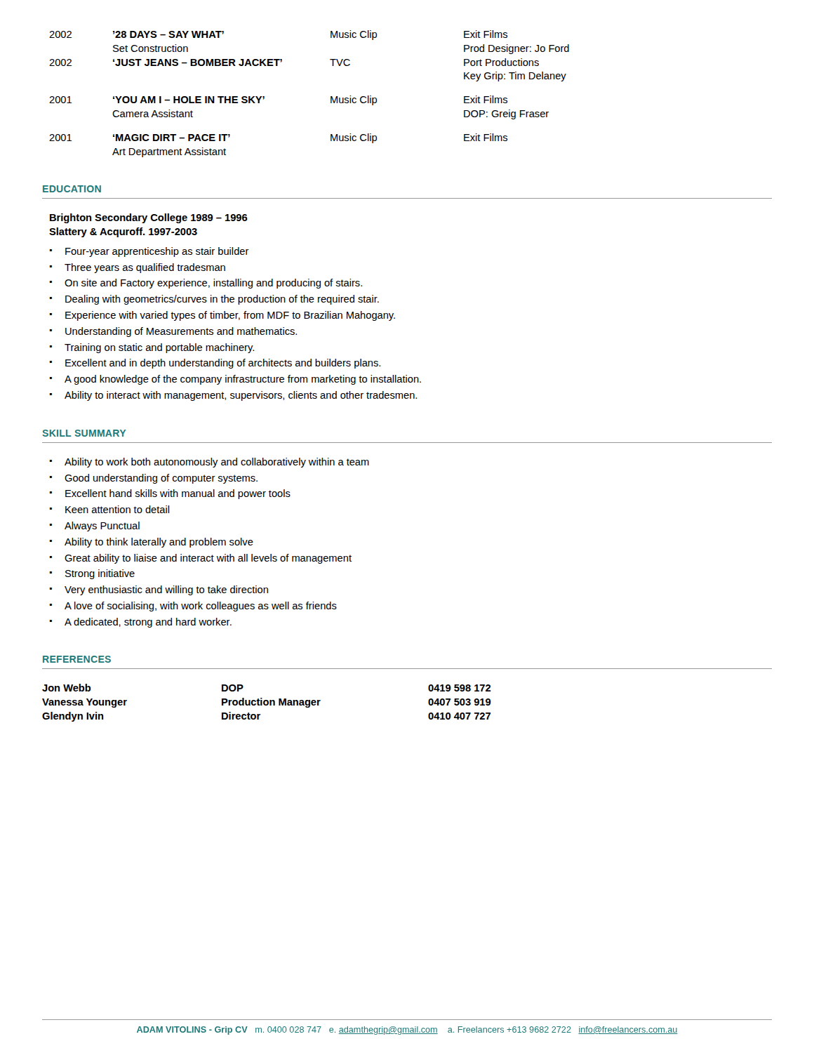| 2002 | ’28 DAYS – SAY WHAT’ | Music Clip | Exit Films |
| | Set Construction | | Prod Designer: Jo Ford |
| 2002 | ‘JUST JEANS – BOMBER JACKET’ | TVC | Port Productions |
| | | | Key Grip: Tim Delaney |
| 2001 | ‘YOU AM I – HOLE IN THE SKY’ | Music Clip | Exit Films |
| | Camera Assistant | | DOP: Greig Fraser |
| 2001 | ‘MAGIC DIRT – PACE IT’ | Music Clip | Exit Films |
| | Art Department Assistant | | |
Education
Brighton Secondary College 1989 – 1996
Slattery & Acquroff. 1997-2003
Four-year apprenticeship as stair builder
Three years as qualified tradesman
On site and Factory experience, installing and producing of stairs.
Dealing with geometrics/curves in the production of the required stair.
Experience with varied types of timber, from MDF to Brazilian Mahogany.
Understanding of Measurements and mathematics.
Training on static and portable machinery.
Excellent and in depth understanding of architects and builders plans.
A good knowledge of the company infrastructure from marketing to installation.
Ability to interact with management, supervisors, clients and other tradesmen.
Skill Summary
Ability to work both autonomously and collaboratively within a team
Good understanding of computer systems.
Excellent hand skills with manual and power tools
Keen attention to detail
Always Punctual
Ability to think laterally and problem solve
Great ability to liaise and interact with all levels of management
Strong initiative
Very enthusiastic and willing to take direction
A love of socialising, with work colleagues as well as friends
A dedicated, strong and hard worker.
References
| Jon Webb | DOP | 0419 598 172 |
| Vanessa Younger | Production Manager | 0407 503 919 |
| Glendyn Ivin | Director | 0410 407 727 |
ADAM VITOLINS - Grip CV m. 0400 028 747 e. adamthegrip@gmail.com a. Freelancers +613 9682 2722 info@freelancers.com.au